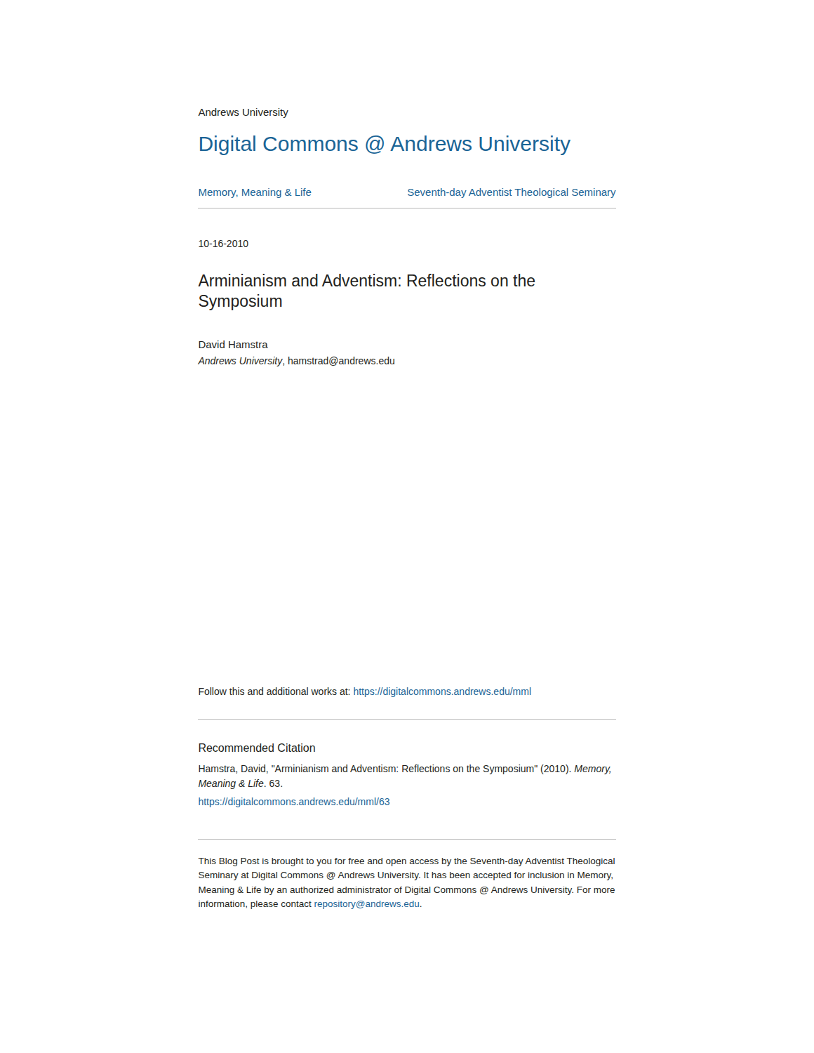Andrews University
Digital Commons @ Andrews University
Memory, Meaning & Life
Seventh-day Adventist Theological Seminary
10-16-2010
Arminianism and Adventism: Reflections on the Symposium
David Hamstra
Andrews University, hamstrad@andrews.edu
Follow this and additional works at: https://digitalcommons.andrews.edu/mml
Recommended Citation
Hamstra, David, "Arminianism and Adventism: Reflections on the Symposium" (2010). Memory, Meaning & Life. 63.
https://digitalcommons.andrews.edu/mml/63
This Blog Post is brought to you for free and open access by the Seventh-day Adventist Theological Seminary at Digital Commons @ Andrews University. It has been accepted for inclusion in Memory, Meaning & Life by an authorized administrator of Digital Commons @ Andrews University. For more information, please contact repository@andrews.edu.